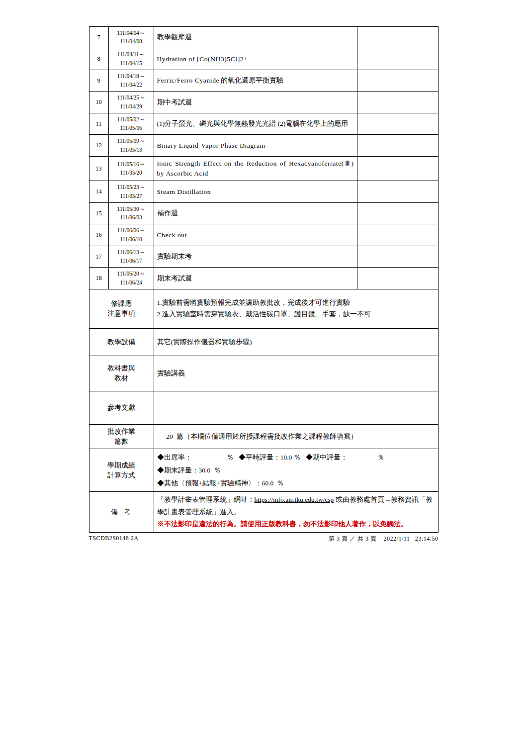| 7 | 111/04/04～ 111/04/08 | 教學觀摩週 | |
| 8 | 111/04/11～ 111/04/15 | Hydration of [Co(NH3)5Cl]2+ | |
| 9 | 111/04/18～ 111/04/22 | Ferric/Ferro Cyanide 的氧化還原平衡實驗 | |
| 10 | 111/04/25～ 111/04/29 | 期中考試週 | |
| 11 | 111/05/02～ 111/05/06 | (1)分子螢光、磷光與化學無熱發光光譜 (2)電腦在化學上的應用 | |
| 12 | 111/05/09～ 111/05/13 | Binary Liquid-Vapor Phase Diagram | |
| 13 | 111/05/16～ 111/05/20 | Ionic Strength Effect on the Reduction of Hexacyanoferrate(Ⅲ) by Ascorbic Acid | |
| 14 | 111/05/23～ 111/05/27 | Steam Distillation | |
| 15 | 111/05/30～ 111/06/03 | 補作週 | |
| 16 | 111/06/06～ 111/06/10 | Check out | |
| 17 | 111/06/13～ 111/06/17 | 實驗期末考 | |
| 18 | 111/06/20～ 111/06/24 | 期末考試週 | |
| 修課應 注意事項 | 1.實驗前需將實驗預報完成並讓助教批改，完成後才可進行實驗 2.進入實驗室時需穿實驗衣、戴活性碳口罩、護目鏡、手套，缺一不可 |
| 教學設備 | 其它(實際操作儀器和實驗步驟) |
| 教科書與 教材 | 實驗講義 |
| 參考文獻 | |
| 批改作業 篇數 | 20 篇（本欄位僅適用於所授課程需批改作業之課程教師填寫） |
| 學期成績 計算方式 | ◆出席率： ％ ◆平時評量：10.0 ％ ◆期中評量： ％ ◆期末評量：30.0 ％ ◆其他〈預報+結報+實驗精神〉：60.0 ％ |
| 備 考 | 「教學計畫表管理系統」網址： https://info.ais.tku.edu.tw/csp 或由教務處首頁→教務資訊「教學計畫表管理系統」進入。 ※不法影印是違法的行為。請使用正版教科書，勿不法影印他人著作，以免觸法。 |
TSCDB2S0148 2A
第 3 頁 ／ 共 3 頁 2022/1/11 23:14:50